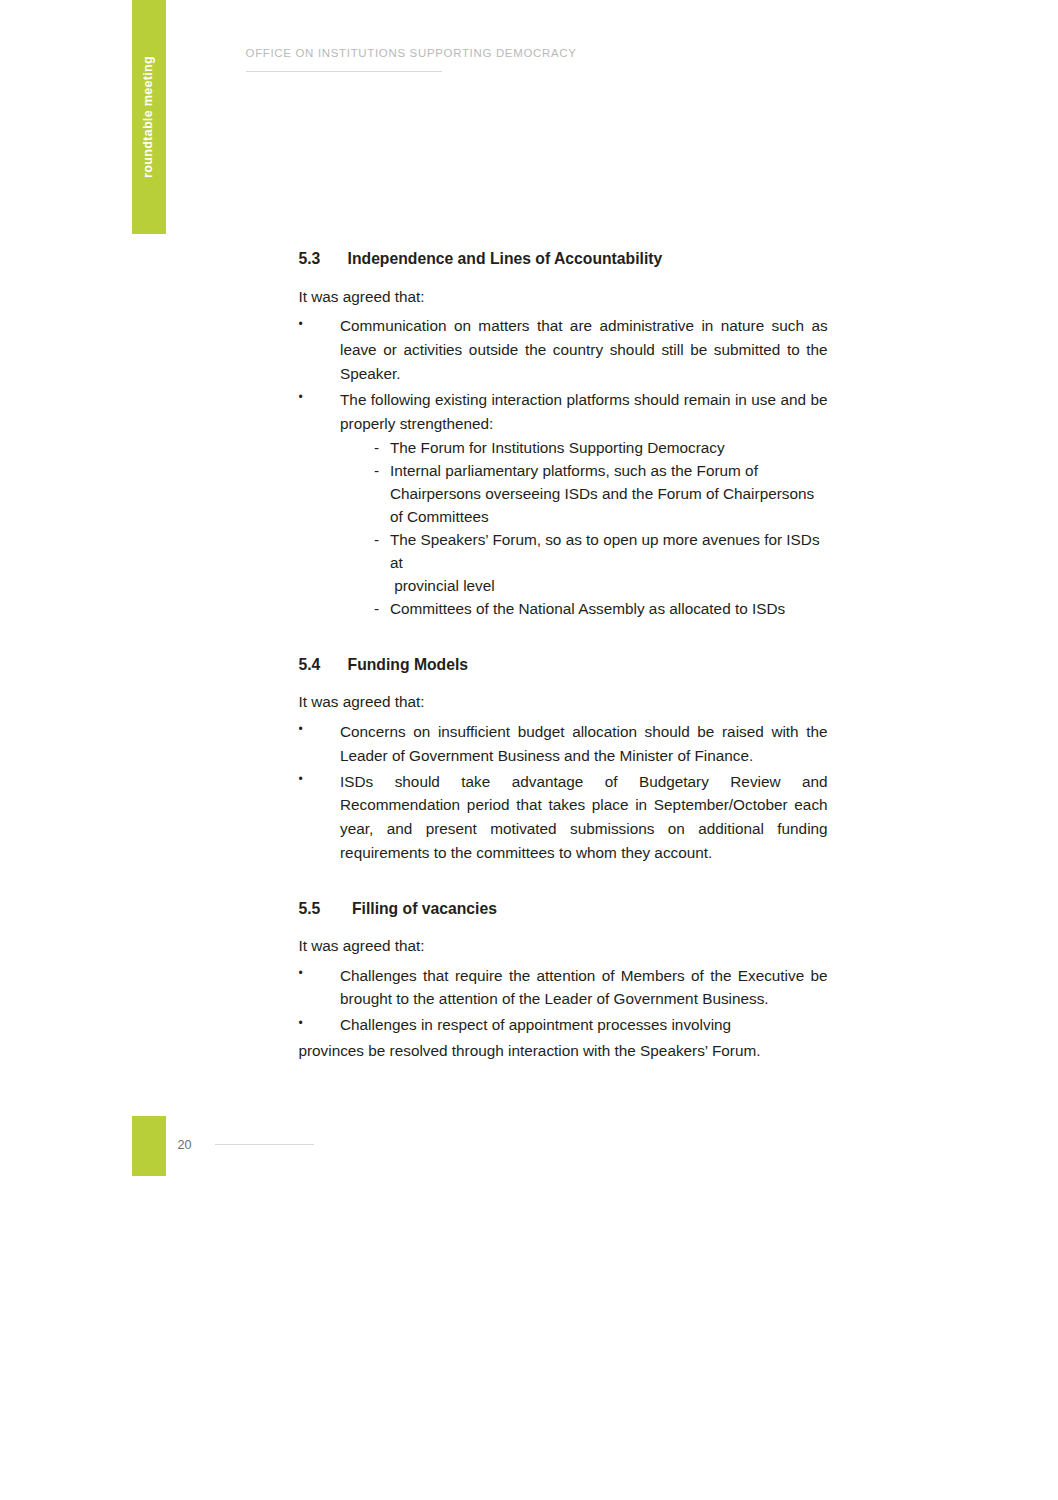roundtable meeting
Office on Institutions Supporting Democracy
5.3 Independence and Lines of Accountability
It was agreed that:
Communication on matters that are administrative in nature such as leave or activities outside the country should still be submitted to the Speaker.
The following existing interaction platforms should remain in use and be properly strengthened:
The Forum for Institutions Supporting Democracy
Internal parliamentary platforms, such as the Forum of
Chairpersons overseeing ISDs and the Forum of Chairpersons of Committees
The Speakers’ Forum, so as to open up more avenues for ISDs at
provincial level
Committees of the National Assembly as allocated to ISDs
5.4 Funding Models
It was agreed that:
Concerns on insufficient budget allocation should be raised with the Leader of Government Business and the Minister of Finance.
ISDs should take advantage of Budgetary Review and Recommendation period that takes place in September/October each year, and present motivated submissions on additional funding requirements to the committees to whom they account.
5.5 Filling of vacancies
It was agreed that:
Challenges that require the attention of Members of the Executive be brought to the attention of the Leader of Government Business.
Challenges in respect of appointment processes involving
provinces be resolved through interaction with the Speakers’ Forum.
20